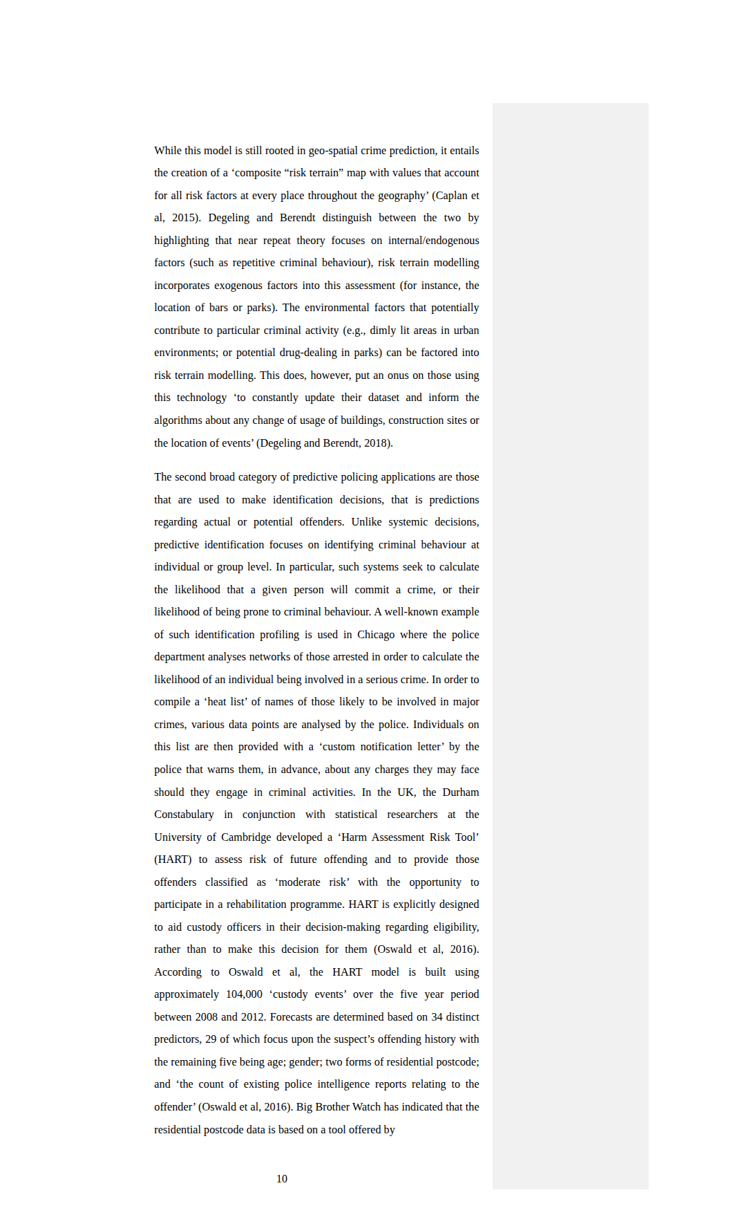While this model is still rooted in geo-spatial crime prediction, it entails the creation of a ‘composite “risk terrain” map with values that account for all risk factors at every place throughout the geography’ (Caplan et al, 2015). Degeling and Berendt distinguish between the two by highlighting that near repeat theory focuses on internal/endogenous factors (such as repetitive criminal behaviour), risk terrain modelling incorporates exogenous factors into this assessment (for instance, the location of bars or parks). The environmental factors that potentially contribute to particular criminal activity (e.g., dimly lit areas in urban environments; or potential drug-dealing in parks) can be factored into risk terrain modelling. This does, however, put an onus on those using this technology ‘to constantly update their dataset and inform the algorithms about any change of usage of buildings, construction sites or the location of events’ (Degeling and Berendt, 2018).
The second broad category of predictive policing applications are those that are used to make identification decisions, that is predictions regarding actual or potential offenders. Unlike systemic decisions, predictive identification focuses on identifying criminal behaviour at individual or group level. In particular, such systems seek to calculate the likelihood that a given person will commit a crime, or their likelihood of being prone to criminal behaviour. A well-known example of such identification profiling is used in Chicago where the police department analyses networks of those arrested in order to calculate the likelihood of an individual being involved in a serious crime. In order to compile a ‘heat list’ of names of those likely to be involved in major crimes, various data points are analysed by the police. Individuals on this list are then provided with a ‘custom notification letter’ by the police that warns them, in advance, about any charges they may face should they engage in criminal activities. In the UK, the Durham Constabulary in conjunction with statistical researchers at the University of Cambridge developed a ‘Harm Assessment Risk Tool’ (HART) to assess risk of future offending and to provide those offenders classified as ‘moderate risk’ with the opportunity to participate in a rehabilitation programme. HART is explicitly designed to aid custody officers in their decision-making regarding eligibility, rather than to make this decision for them (Oswald et al, 2016). According to Oswald et al, the HART model is built using approximately 104,000 ‘custody events’ over the five year period between 2008 and 2012. Forecasts are determined based on 34 distinct predictors, 29 of which focus upon the suspect’s offending history with the remaining five being age; gender; two forms of residential postcode; and ‘the count of existing police intelligence reports relating to the offender’ (Oswald et al, 2016). Big Brother Watch has indicated that the residential postcode data is based on a tool offered by
10